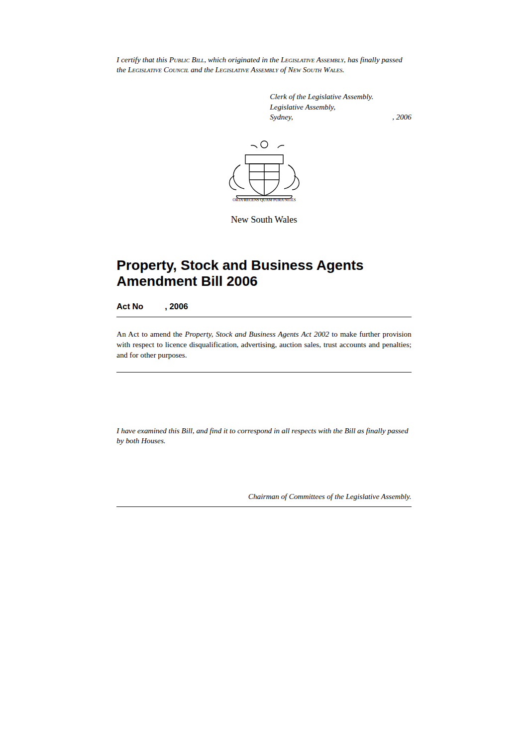I certify that this Public Bill, which originated in the Legislative Assembly, has finally passed the Legislative Council and the Legislative Assembly of New South Wales.
Clerk of the Legislative Assembly.
Legislative Assembly,
Sydney,, 2006
New South Wales
Property, Stock and Business Agents Amendment Bill 2006
Act No , 2006
An Act to amend the Property, Stock and Business Agents Act 2002 to make further provision with respect to licence disqualification, advertising, auction sales, trust accounts and penalties; and for other purposes.
I have examined this Bill, and find it to correspond in all respects with the Bill as finally passed by both Houses.
Chairman of Committees of the Legislative Assembly.